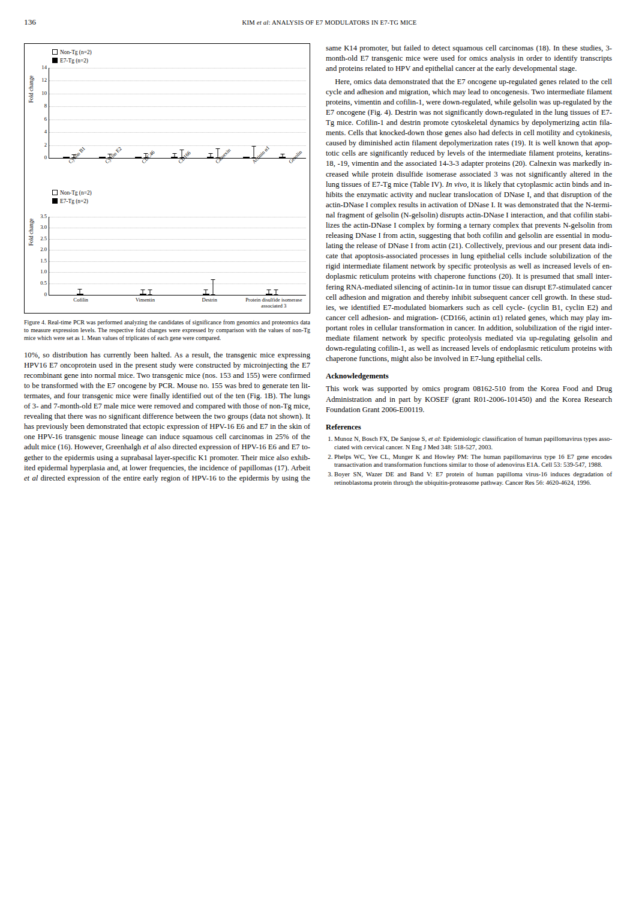136
KIM et al: ANALYSIS OF E7 MODULATORS IN E7-Tg MICE
Non-Tg (n=2)
E7-Tg (n=2)
Fold change
14 12 10 8 6 4 2 0
Cyclin B1 Cyclin E2 CDC46 CD166 Calnexin Actinin α1 Gesolin
Non-Tg (n=2)
E7-Tg (n=2)
Fold change
3.5 3.0 2.5 2.0 1.5 1.0 0.5 0
Cofilin Vimentin Destrin Protein disulfide isomerase associated 3
Figure 4. Real-time PCR was performed analyzing the candidates of significance from genomics and proteomics data to measure expression levels. The respective fold changes were expressed by comparison with the values of non-Tg mice which were set as 1. Mean values of triplicates of each gene were compared.
10%, so distribution has currently been halted. As a result, the transgenic mice expressing HPV16 E7 oncoprotein used in the present study were constructed by microinjecting the E7 recombinant gene into normal mice. Two transgenic mice (nos. 153 and 155) were confirmed to be transformed with the E7 oncogene by PCR. Mouse no. 155 was bred to generate ten littermates, and four transgenic mice were finally identified out of the ten (Fig. 1B). The lungs of 3- and 7-month-old E7 male mice were removed and compared with those of non-Tg mice, revealing that there was no significant difference between the two groups (data not shown). It has previously been demonstrated that ectopic expression of HPV-16 E6 and E7 in the skin of one HPV-16 transgenic mouse lineage can induce squamous cell carcinomas in 25% of the adult mice (16). However, Greenhalgh et al also directed expression of HPV-16 E6 and E7 together to the epidermis using a suprabasal layer-specific K1 promoter. Their mice also exhibited epidermal hyperplasia and, at lower frequencies, the incidence of papillomas (17). Arbeit et al directed expression of the entire early region of HPV-16 to the epidermis by using the same K14 promoter, but failed to detect squamous cell carcinomas (18). In these studies, 3-month-old E7 transgenic mice were used for omics analysis in order to identify transcripts and proteins related to HPV and epithelial cancer at the early developmental stage.
Here, omics data demonstrated that the E7 oncogene up-regulated genes related to the cell cycle and adhesion and migration, which may lead to oncogenesis. Two intermediate filament proteins, vimentin and cofilin-1, were down-regulated, while gelsolin was up-regulated by the E7 oncogene (Fig. 4). Destrin was not significantly down-regulated in the lung tissues of E7-Tg mice. Cofilin-1 and destrin promote cytoskeletal dynamics by depolymerizing actin filaments. Cells that knocked-down those genes also had defects in cell motility and cytokinesis, caused by diminished actin filament depolymerization rates (19). It is well known that apoptotic cells are significantly reduced by levels of the intermediate filament proteins, keratins-18, -19, vimentin and the associated 14-3-3 adapter proteins (20). Calnexin was markedly increased while protein disulfide isomerase associated 3 was not significantly altered in the lung tissues of E7-Tg mice (Table IV). In vivo, it is likely that cytoplasmic actin binds and inhibits the enzymatic activity and nuclear translocation of DNase I, and that disruption of the actin-DNase I complex results in activation of DNase I. It was demonstrated that the N-terminal fragment of gelsolin (N-gelsolin) disrupts actin-DNase I interaction, and that cofilin stabilizes the actin-DNase I complex by forming a ternary complex that prevents N-gelsolin from releasing DNase I from actin, suggesting that both cofilin and gelsolin are essential in modulating the release of DNase I from actin (21). Collectively, previous and our present data indicate that apoptosis-associated processes in lung epithelial cells include solubilization of the rigid intermediate filament network by specific proteolysis as well as increased levels of endoplasmic reticulum proteins with chaperone functions (20). It is presumed that small interfering RNA-mediated silencing of actinin-1α in tumor tissue can disrupt E7-stimulated cancer cell adhesion and migration and thereby inhibit subsequent cancer cell growth. In these studies, we identified E7-modulated biomarkers such as cell cycle- (cyclin B1, cyclin E2) and cancer cell adhesion- and migration- (CD166, actinin α1) related genes, which may play important roles in cellular transformation in cancer. In addition, solubilization of the rigid intermediate filament network by specific proteolysis mediated via up-regulating gelsolin and down-regulating cofilin-1, as well as increased levels of endoplasmic reticulum proteins with chaperone functions, might also be involved in E7-lung epithelial cells.
Acknowledgements
This work was supported by omics program 08162-510 from the Korea Food and Drug Administration and in part by KOSEF (grant R01-2006-101450) and the Korea Research Foundation Grant 2006-E00119.
References
Munoz N, Bosch FX, De Sanjose S, et al: Epidemiologic classification of human papillomavirus types associated with cervical cancer. N Eng J Med 348: 518-527, 2003.
Phelps WC, Yee CL, Munger K and Howley PM: The human papillomavirus type 16 E7 gene encodes transactivation and transformation functions similar to those of adenovirus E1A. Cell 53: 539-547, 1988.
Boyer SN, Wazer DE and Band V: E7 protein of human papilloma virus-16 induces degradation of retinoblastoma protein through the ubiquitin-proteasome pathway. Cancer Res 56: 4620-4624, 1996.